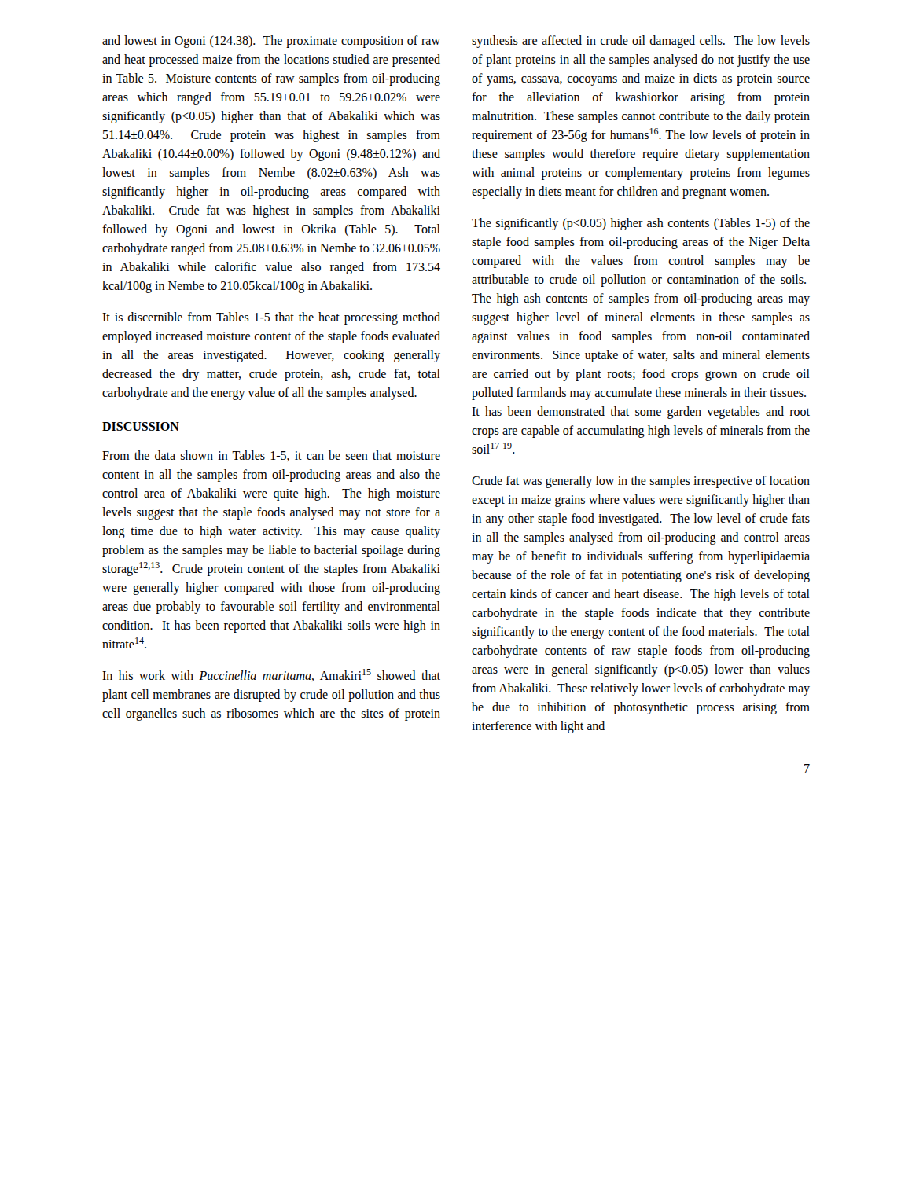and lowest in Ogoni (124.38). The proximate composition of raw and heat processed maize from the locations studied are presented in Table 5. Moisture contents of raw samples from oil-producing areas which ranged from 55.19±0.01 to 59.26±0.02% were significantly (p<0.05) higher than that of Abakaliki which was 51.14±0.04%. Crude protein was highest in samples from Abakaliki (10.44±0.00%) followed by Ogoni (9.48±0.12%) and lowest in samples from Nembe (8.02±0.63%) Ash was significantly higher in oil-producing areas compared with Abakaliki. Crude fat was highest in samples from Abakaliki followed by Ogoni and lowest in Okrika (Table 5). Total carbohydrate ranged from 25.08±0.63% in Nembe to 32.06±0.05% in Abakaliki while calorific value also ranged from 173.54 kcal/100g in Nembe to 210.05kcal/100g in Abakaliki.
It is discernible from Tables 1-5 that the heat processing method employed increased moisture content of the staple foods evaluated in all the areas investigated. However, cooking generally decreased the dry matter, crude protein, ash, crude fat, total carbohydrate and the energy value of all the samples analysed.
DISCUSSION
From the data shown in Tables 1-5, it can be seen that moisture content in all the samples from oil-producing areas and also the control area of Abakaliki were quite high. The high moisture levels suggest that the staple foods analysed may not store for a long time due to high water activity. This may cause quality problem as the samples may be liable to bacterial spoilage during storage12,13. Crude protein content of the staples from Abakaliki were generally higher compared with those from oil-producing areas due probably to favourable soil fertility and environmental condition. It has been reported that Abakaliki soils were high in nitrate14.
In his work with Puccinellia maritama, Amakiri15 showed that plant cell membranes are disrupted by crude oil pollution and thus cell organelles such as ribosomes which are the sites of protein synthesis are affected in crude oil damaged cells. The low levels of plant proteins in all the samples analysed do not justify the use of yams, cassava, cocoyams and maize in diets as protein source for the alleviation of kwashiorkor arising from protein malnutrition. These samples cannot contribute to the daily protein requirement of 23-56g for humans16. The low levels of protein in these samples would therefore require dietary supplementation with animal proteins or complementary proteins from legumes especially in diets meant for children and pregnant women.
The significantly (p<0.05) higher ash contents (Tables 1-5) of the staple food samples from oil-producing areas of the Niger Delta compared with the values from control samples may be attributable to crude oil pollution or contamination of the soils. The high ash contents of samples from oil-producing areas may suggest higher level of mineral elements in these samples as against values in food samples from non-oil contaminated environments. Since uptake of water, salts and mineral elements are carried out by plant roots; food crops grown on crude oil polluted farmlands may accumulate these minerals in their tissues. It has been demonstrated that some garden vegetables and root crops are capable of accumulating high levels of minerals from the soil17-19.
Crude fat was generally low in the samples irrespective of location except in maize grains where values were significantly higher than in any other staple food investigated. The low level of crude fats in all the samples analysed from oil-producing and control areas may be of benefit to individuals suffering from hyperlipidaemia because of the role of fat in potentiating one's risk of developing certain kinds of cancer and heart disease. The high levels of total carbohydrate in the staple foods indicate that they contribute significantly to the energy content of the food materials. The total carbohydrate contents of raw staple foods from oil-producing areas were in general significantly (p<0.05) lower than values from Abakaliki. These relatively lower levels of carbohydrate may be due to inhibition of photosynthetic process arising from interference with light and
7